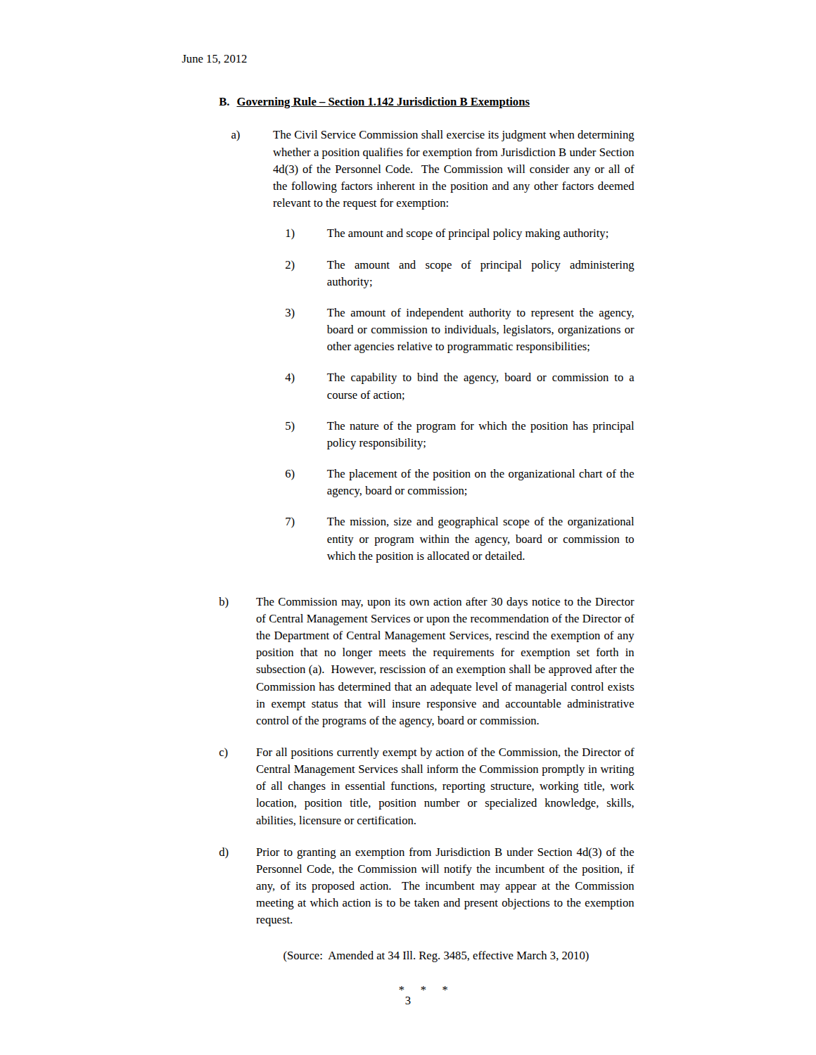June 15, 2012
B. Governing Rule – Section 1.142 Jurisdiction B Exemptions
a)
The Civil Service Commission shall exercise its judgment when determining whether a position qualifies for exemption from Jurisdiction B under Section 4d(3) of the Personnel Code. The Commission will consider any or all of the following factors inherent in the position and any other factors deemed relevant to the request for exemption:
1)
The amount and scope of principal policy making authority;
2)
The amount and scope of principal policy administering authority;
3)
The amount of independent authority to represent the agency, board or commission to individuals, legislators, organizations or other agencies relative to programmatic responsibilities;
4)
The capability to bind the agency, board or commission to a course of action;
5)
The nature of the program for which the position has principal policy responsibility;
6)
The placement of the position on the organizational chart of the agency, board or commission;
7)
The mission, size and geographical scope of the organizational entity or program within the agency, board or commission to which the position is allocated or detailed.
b)
The Commission may, upon its own action after 30 days notice to the Director of Central Management Services or upon the recommendation of the Director of the Department of Central Management Services, rescind the exemption of any position that no longer meets the requirements for exemption set forth in subsection (a). However, rescission of an exemption shall be approved after the Commission has determined that an adequate level of managerial control exists in exempt status that will insure responsive and accountable administrative control of the programs of the agency, board or commission.
c)
For all positions currently exempt by action of the Commission, the Director of Central Management Services shall inform the Commission promptly in writing of all changes in essential functions, reporting structure, working title, work location, position title, position number or specialized knowledge, skills, abilities, licensure or certification.
d)
Prior to granting an exemption from Jurisdiction B under Section 4d(3) of the Personnel Code, the Commission will notify the incumbent of the position, if any, of its proposed action. The incumbent may appear at the Commission meeting at which action is to be taken and present objections to the exemption request.
(Source: Amended at 34 Ill. Reg. 3485, effective March 3, 2010)
* * *
3